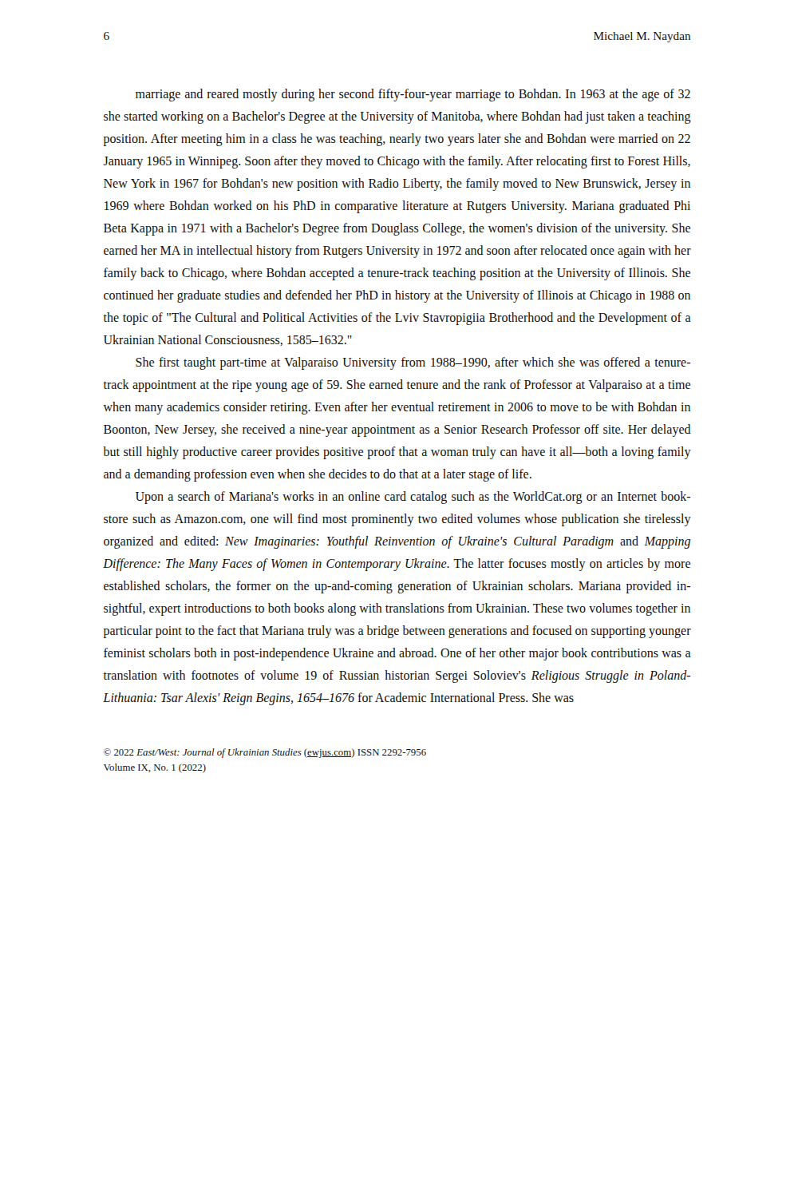6 Michael M. Naydan
marriage and reared mostly during her second fifty-four-year marriage to Bohdan. In 1963 at the age of 32 she started working on a Bachelor's Degree at the University of Manitoba, where Bohdan had just taken a teaching position. After meeting him in a class he was teaching, nearly two years later she and Bohdan were married on 22 January 1965 in Winnipeg. Soon after they moved to Chicago with the family. After relocating first to Forest Hills, New York in 1967 for Bohdan's new position with Radio Liberty, the family moved to New Brunswick, Jersey in 1969 where Bohdan worked on his PhD in comparative literature at Rutgers University. Mariana graduated Phi Beta Kappa in 1971 with a Bachelor's Degree from Douglass College, the women's division of the university. She earned her MA in intellectual history from Rutgers University in 1972 and soon after relocated once again with her family back to Chicago, where Bohdan accepted a tenure-track teaching position at the University of Illinois. She continued her graduate studies and defended her PhD in history at the University of Illinois at Chicago in 1988 on the topic of "The Cultural and Political Activities of the Lviv Stavropigiia Brotherhood and the Development of a Ukrainian National Consciousness, 1585–1632."
She first taught part-time at Valparaiso University from 1988–1990, after which she was offered a tenure-track appointment at the ripe young age of 59. She earned tenure and the rank of Professor at Valparaiso at a time when many academics consider retiring. Even after her eventual retirement in 2006 to move to be with Bohdan in Boonton, New Jersey, she received a nine-year appointment as a Senior Research Professor off site. Her delayed but still highly productive career provides positive proof that a woman truly can have it all—both a loving family and a demanding profession even when she decides to do that at a later stage of life.
Upon a search of Mariana's works in an online card catalog such as the WorldCat.org or an Internet bookstore such as Amazon.com, one will find most prominently two edited volumes whose publication she tirelessly organized and edited: New Imaginaries: Youthful Reinvention of Ukraine's Cultural Paradigm and Mapping Difference: The Many Faces of Women in Contemporary Ukraine. The latter focuses mostly on articles by more established scholars, the former on the up-and-coming generation of Ukrainian scholars. Mariana provided insightful, expert introductions to both books along with translations from Ukrainian. These two volumes together in particular point to the fact that Mariana truly was a bridge between generations and focused on supporting younger feminist scholars both in post-independence Ukraine and abroad. One of her other major book contributions was a translation with footnotes of volume 19 of Russian historian Sergei Soloviev's Religious Struggle in Poland-Lithuania: Tsar Alexis' Reign Begins, 1654–1676 for Academic International Press. She was
© 2022 East/West: Journal of Ukrainian Studies (ewjus.com) ISSN 2292-7956
Volume IX, No. 1 (2022)